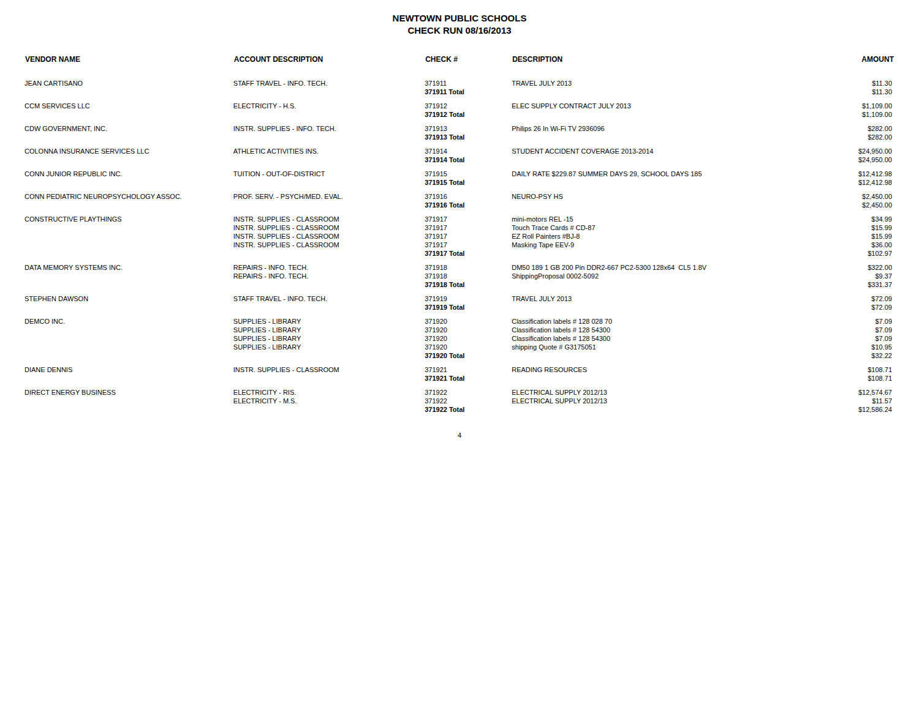NEWTOWN PUBLIC SCHOOLS
CHECK RUN 08/16/2013
| VENDOR NAME | ACCOUNT DESCRIPTION | CHECK # | DESCRIPTION | AMOUNT |
| --- | --- | --- | --- | --- |
| JEAN CARTISANO | STAFF TRAVEL - INFO. TECH. | 371911 | TRAVEL JULY 2013 | $11.30 |
| | | 371911 Total | | $11.30 |
| CCM SERVICES LLC | ELECTRICITY - H.S. | 371912 | ELEC SUPPLY CONTRACT JULY 2013 | $1,109.00 |
| | | 371912 Total | | $1,109.00 |
| CDW GOVERNMENT, INC. | INSTR. SUPPLIES - INFO. TECH. | 371913 | Philips 26 In Wi-Fi TV 2936096 | $282.00 |
| | | 371913 Total | | $282.00 |
| COLONNA INSURANCE SERVICES LLC | ATHLETIC ACTIVITIES INS. | 371914 | STUDENT ACCIDENT COVERAGE 2013-2014 | $24,950.00 |
| | | 371914 Total | | $24,950.00 |
| CONN JUNIOR REPUBLIC INC. | TUITION - OUT-OF-DISTRICT | 371915 | DAILY RATE $229.87 SUMMER DAYS 29, SCHOOL DAYS 185 | $12,412.98 |
| | | 371915 Total | | $12,412.98 |
| CONN PEDIATRIC NEUROPSYCHOLOGY ASSOC. | PROF. SERV. - PSYCH/MED. EVAL. | 371916 | NEURO-PSY HS | $2,450.00 |
| | | 371916 Total | | $2,450.00 |
| CONSTRUCTIVE PLAYTHINGS | INSTR. SUPPLIES - CLASSROOM | 371917 | mini-motors REL -15 | $34.99 |
| | INSTR. SUPPLIES - CLASSROOM | 371917 | Touch Trace Cards # CD-87 | $15.99 |
| | INSTR. SUPPLIES - CLASSROOM | 371917 | EZ Roll Painters #BJ-8 | $15.99 |
| | INSTR. SUPPLIES - CLASSROOM | 371917 | Masking Tape EEV-9 | $36.00 |
| | | 371917 Total | | $102.97 |
| DATA MEMORY SYSTEMS INC. | REPAIRS - INFO. TECH. | 371918 | DM50 189 1 GB 200 Pin DDR2-667 PC2-5300 128x64 CL5 1.8V | $322.00 |
| | REPAIRS - INFO. TECH. | 371918 | ShippingProposal 0002-5092 | $9.37 |
| | | 371918 Total | | $331.37 |
| STEPHEN DAWSON | STAFF TRAVEL - INFO. TECH. | 371919 | TRAVEL JULY 2013 | $72.09 |
| | | 371919 Total | | $72.09 |
| DEMCO INC. | SUPPLIES - LIBRARY | 371920 | Classification labels # 128 028 70 | $7.09 |
| | SUPPLIES - LIBRARY | 371920 | Classification labels # 128 54300 | $7.09 |
| | SUPPLIES - LIBRARY | 371920 | Classification labels # 128 54300 | $7.09 |
| | SUPPLIES - LIBRARY | 371920 | shipping Quote # G3175051 | $10.95 |
| | | 371920 Total | | $32.22 |
| DIANE DENNIS | INSTR. SUPPLIES - CLASSROOM | 371921 | READING RESOURCES | $108.71 |
| | | 371921 Total | | $108.71 |
| DIRECT ENERGY BUSINESS | ELECTRICITY - RIS. | 371922 | ELECTRICAL SUPPLY 2012/13 | $12,574.67 |
| | ELECTRICITY - M.S. | 371922 | ELECTRICAL SUPPLY 2012/13 | $11.57 |
| | | 371922 Total | | $12,586.24 |
4